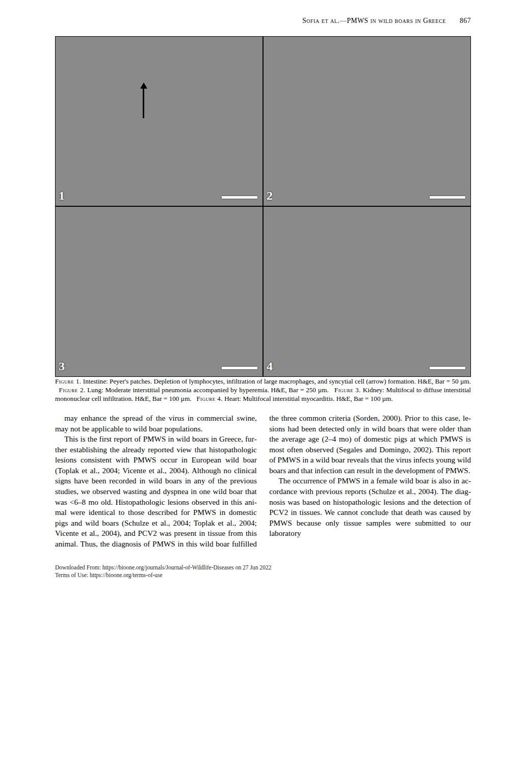Sofia et al.—PMWS in wild boars in Greece 867
1
2
3
4
Figure 1. Intestine: Peyer's patches. Depletion of lymphocytes, infiltration of large macrophages, and syncytial cell (arrow) formation. H&E, Bar = 50 µm. Figure 2. Lung: Moderate interstitial pneumonia accompanied by hyperemia. H&E, Bar = 250 µm. Figure 3. Kidney: Multifocal to diffuse interstitial mononuclear cell infiltration. H&E, Bar = 100 µm. Figure 4. Heart: Multifocal interstitial myocarditis. H&E, Bar = 100 µm.
may enhance the spread of the virus in commercial swine, may not be applicable to wild boar populations.
This is the first report of PMWS in wild boars in Greece, further establishing the already reported view that histopathologic lesions consistent with PMWS occur in European wild boar (Toplak et al., 2004; Vicente et al., 2004). Although no clinical signs have been recorded in wild boars in any of the previous studies, we observed wasting and dyspnea in one wild boar that was <6–8 mo old. Histopathologic lesions observed in this animal were identical to those described for PMWS in domestic pigs and wild boars (Schulze et al., 2004; Toplak et al., 2004; Vicente et al., 2004), and PCV2 was present in tissue from this animal. Thus, the diagnosis of PMWS in this wild boar fulfilled the three common criteria (Sorden, 2000). Prior to this case, lesions had been detected only in wild boars that were older than the average age (2–4 mo) of domestic pigs at which PMWS is most often observed (Segales and Domingo, 2002). This report of PMWS in a wild boar reveals that the virus infects young wild boars and that infection can result in the development of PMWS.
The occurrence of PMWS in a female wild boar is also in accordance with previous reports (Schulze et al., 2004). The diagnosis was based on histopathologic lesions and the detection of PCV2 in tissues. We cannot conclude that death was caused by PMWS because only tissue samples were submitted to our laboratory
Downloaded From: https://bioone.org/journals/Journal-of-Wildlife-Diseases on 27 Jun 2022
Terms of Use: https://bioone.org/terms-of-use